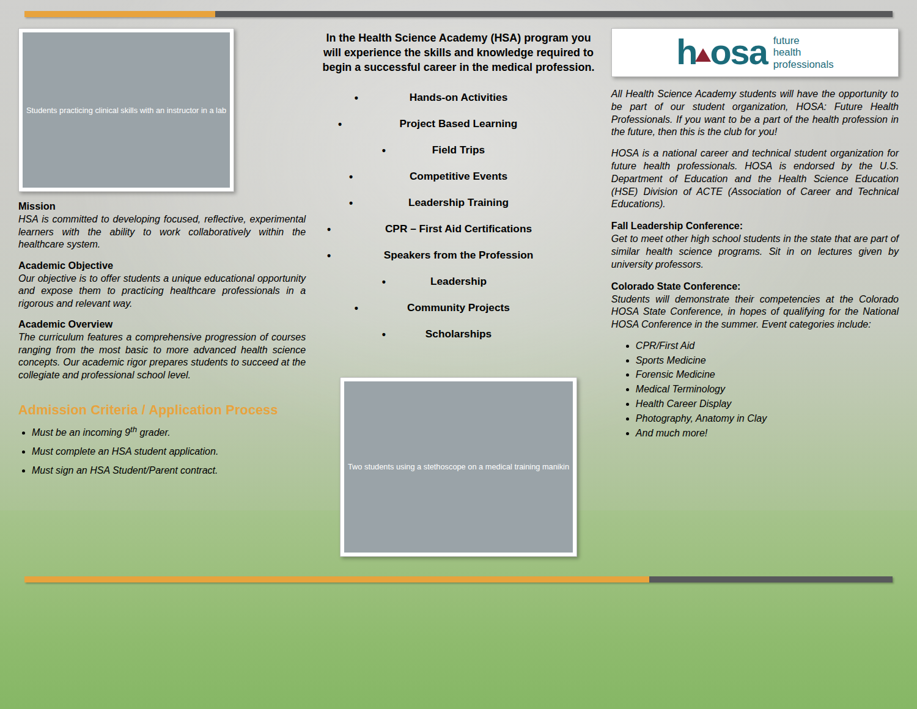Students practicing clinical skills with an instructor in a lab
Mission
HSA is committed to developing focused, reflective, experimental learners with the ability to work collaboratively within the healthcare system.
Academic Objective
Our objective is to offer students a unique educational opportunity and expose them to practicing healthcare professionals in a rigorous and relevant way.
Academic Overview
The curriculum features a comprehensive progression of courses ranging from the most basic to more advanced health science concepts. Our academic rigor prepares students to succeed at the collegiate and professional school level.
Admission Criteria / Application Process
Must be an incoming 9th grader.
Must complete an HSA student application.
Must sign an HSA Student/Parent contract.
In the Health Science Academy (HSA) program you will experience the skills and knowledge required to begin a successful career in the medical profession.
Hands-on Activities
Project Based Learning
Field Trips
Competitive Events
Leadership Training
CPR – First Aid Certifications
Speakers from the Profession
Leadership
Community Projects
Scholarships
Two students using a stethoscope on a medical training manikin
h osa
future
health
professionals
All Health Science Academy students will have the opportunity to be part of our student organization, HOSA: Future Health Professionals. If you want to be a part of the health profession in the future, then this is the club for you!
HOSA is a national career and technical student organization for future health professionals. HOSA is endorsed by the U.S. Department of Education and the Health Science Education (HSE) Division of ACTE (Association of Career and Technical Educations).
Fall Leadership Conference:
Get to meet other high school students in the state that are part of similar health science programs. Sit in on lectures given by university professors.
Colorado State Conference:
Students will demonstrate their competencies at the Colorado HOSA State Conference, in hopes of qualifying for the National HOSA Conference in the summer. Event categories include:
CPR/First Aid
Sports Medicine
Forensic Medicine
Medical Terminology
Health Career Display
Photography, Anatomy in Clay
And much more!